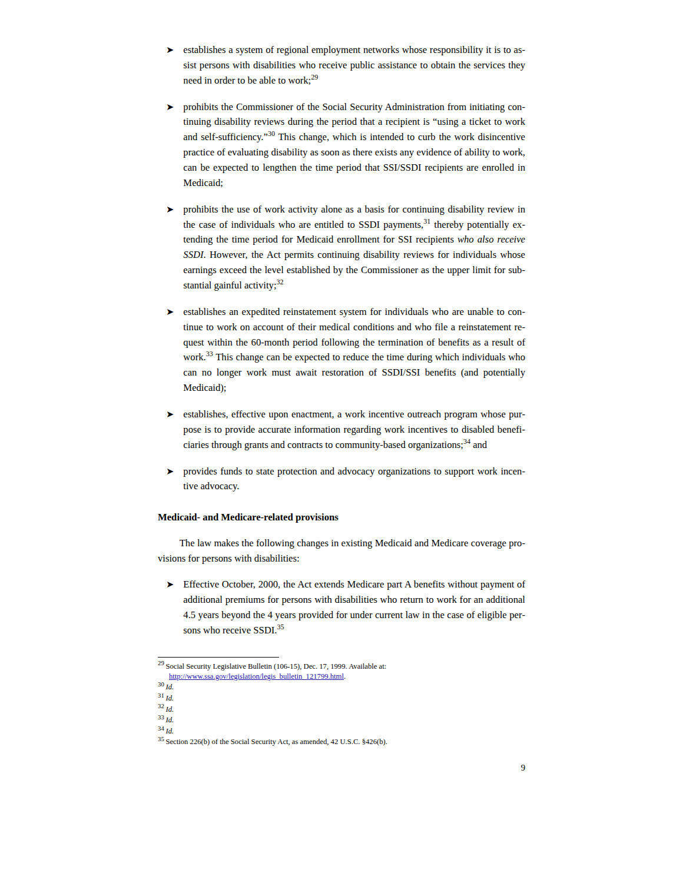establishes a system of regional employment networks whose responsibility it is to assist persons with disabilities who receive public assistance to obtain the services they need in order to be able to work;29
prohibits the Commissioner of the Social Security Administration from initiating continuing disability reviews during the period that a recipient is “using a ticket to work and self-sufficiency.”30 This change, which is intended to curb the work disincentive practice of evaluating disability as soon as there exists any evidence of ability to work, can be expected to lengthen the time period that SSI/SSDI recipients are enrolled in Medicaid;
prohibits the use of work activity alone as a basis for continuing disability review in the case of individuals who are entitled to SSDI payments,31 thereby potentially extending the time period for Medicaid enrollment for SSI recipients who also receive SSDI. However, the Act permits continuing disability reviews for individuals whose earnings exceed the level established by the Commissioner as the upper limit for substantial gainful activity;32
establishes an expedited reinstatement system for individuals who are unable to continue to work on account of their medical conditions and who file a reinstatement request within the 60-month period following the termination of benefits as a result of work.33 This change can be expected to reduce the time during which individuals who can no longer work must await restoration of SSDI/SSI benefits (and potentially Medicaid);
establishes, effective upon enactment, a work incentive outreach program whose purpose is to provide accurate information regarding work incentives to disabled beneficiaries through grants and contracts to community-based organizations;34 and
provides funds to state protection and advocacy organizations to support work incentive advocacy.
Medicaid- and Medicare-related provisions
The law makes the following changes in existing Medicaid and Medicare coverage provisions for persons with disabilities:
Effective October, 2000, the Act extends Medicare part A benefits without payment of additional premiums for persons with disabilities who return to work for an additional 4.5 years beyond the 4 years provided for under current law in the case of eligible persons who receive SSDI.35
29 Social Security Legislative Bulletin (106-15), Dec. 17, 1999. Available at: http://www.ssa.gov/legislation/legis_bulletin_121799.html.
30 Id.
31 Id.
32 Id.
33 Id.
34 Id.
35 Section 226(b) of the Social Security Act, as amended, 42 U.S.C. §426(b).
9